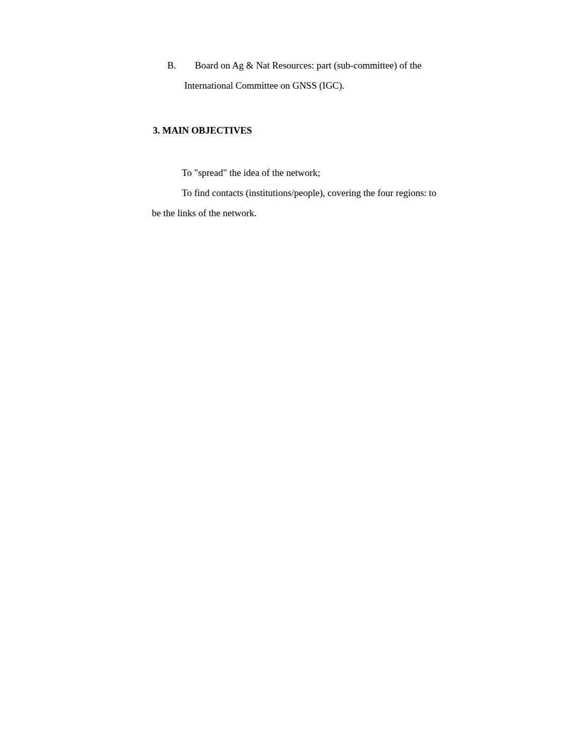Board on Ag & Nat Resources: part (sub-committee) of the International Committee on GNSS (IGC).
3. MAIN OBJECTIVES
To "spread" the idea of the network;
To find contacts (institutions/people), covering the four regions: to be the links of the network.